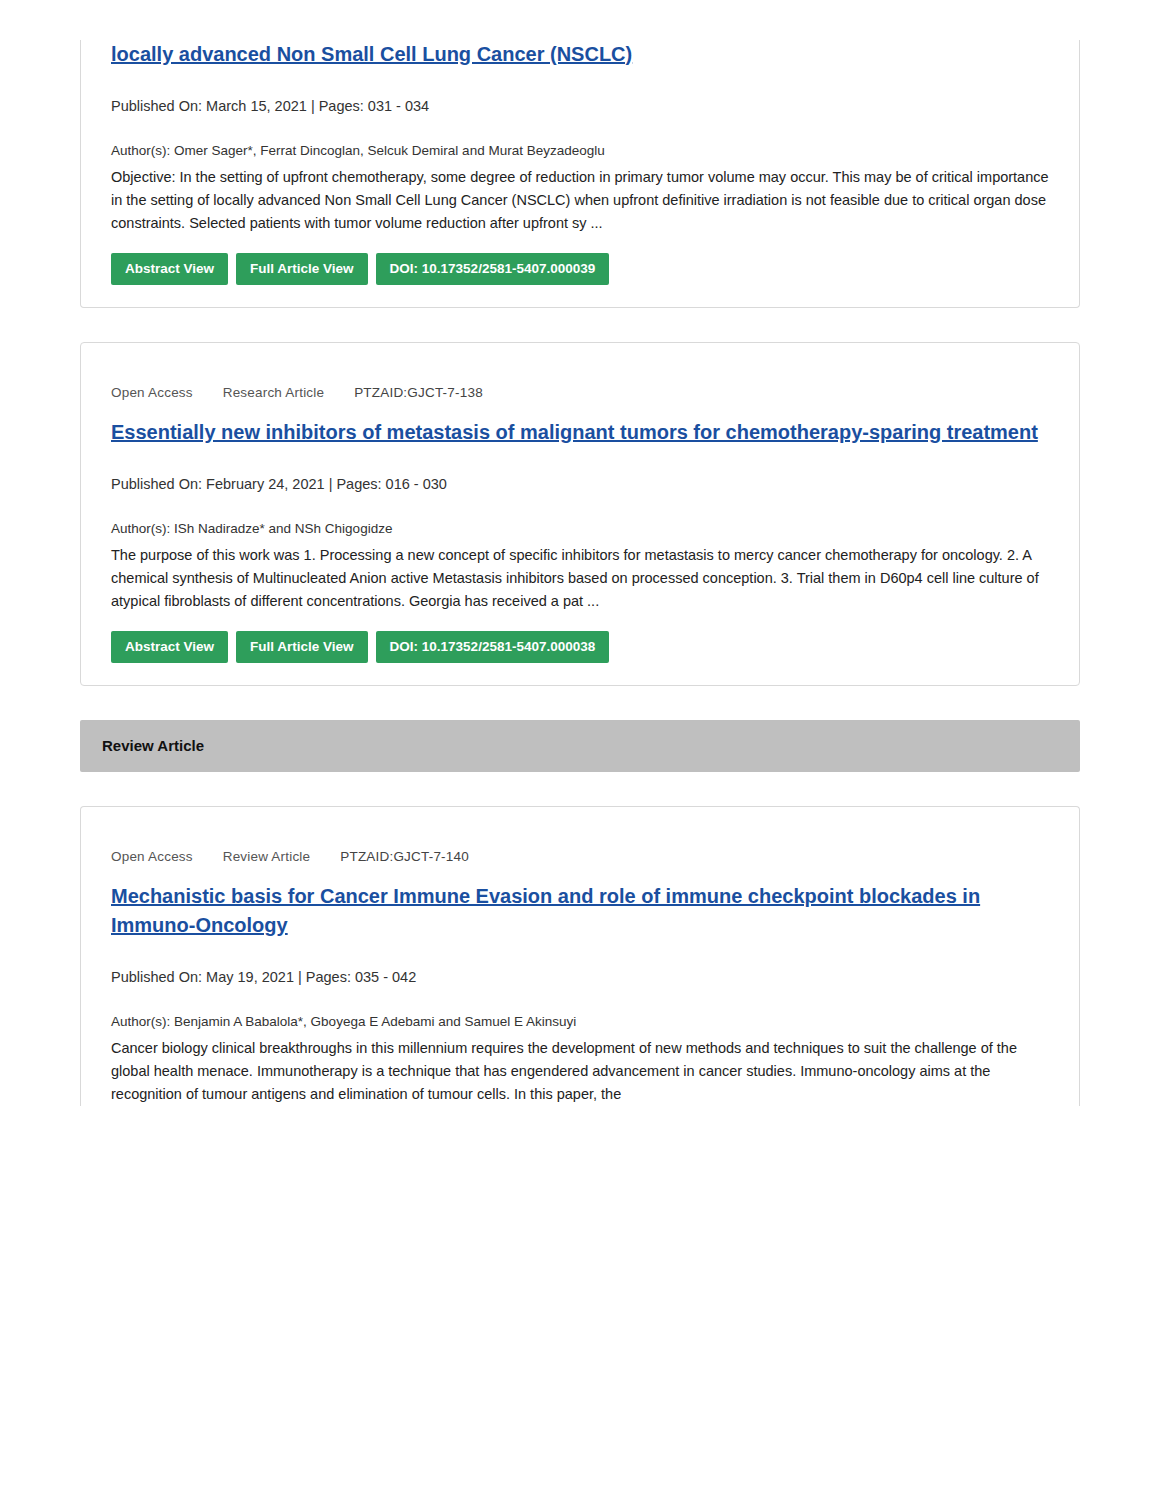locally advanced Non Small Cell Lung Cancer (NSCLC)
Published On: March 15, 2021 | Pages: 031 - 034
Author(s): Omer Sager*, Ferrat Dincoglan, Selcuk Demiral and Murat Beyzadeoglu
Objective: In the setting of upfront chemotherapy, some degree of reduction in primary tumor volume may occur. This may be of critical importance in the setting of locally advanced Non Small Cell Lung Cancer (NSCLC) when upfront definitive irradiation is not feasible due to critical organ dose constraints. Selected patients with tumor volume reduction after upfront sy ...
Abstract View Full Article View DOI: 10.17352/2581-5407.000039
Open Access Research Article PTZAID:GJCT-7-138
Essentially new inhibitors of metastasis of malignant tumors for chemotherapy-sparing treatment
Published On: February 24, 2021 | Pages: 016 - 030
Author(s): ISh Nadiradze* and NSh Chigogidze
The purpose of this work was 1. Processing a new concept of specific inhibitors for metastasis to mercy cancer chemotherapy for oncology. 2. A chemical synthesis of Multinucleated Anion active Metastasis inhibitors based on processed conception. 3. Trial them in D60p4 cell line culture of atypical fibroblasts of different concentrations. Georgia has received a pat ...
Abstract View Full Article View DOI: 10.17352/2581-5407.000038
Review Article
Open Access Review Article PTZAID:GJCT-7-140
Mechanistic basis for Cancer Immune Evasion and role of immune checkpoint blockades in Immuno-Oncology
Published On: May 19, 2021 | Pages: 035 - 042
Author(s): Benjamin A Babalola*, Gboyega E Adebami and Samuel E Akinsuyi
Cancer biology clinical breakthroughs in this millennium requires the development of new methods and techniques to suit the challenge of the global health menace. Immunotherapy is a technique that has engendered advancement in cancer studies. Immuno-oncology aims at the recognition of tumour antigens and elimination of tumour cells. In this paper, the